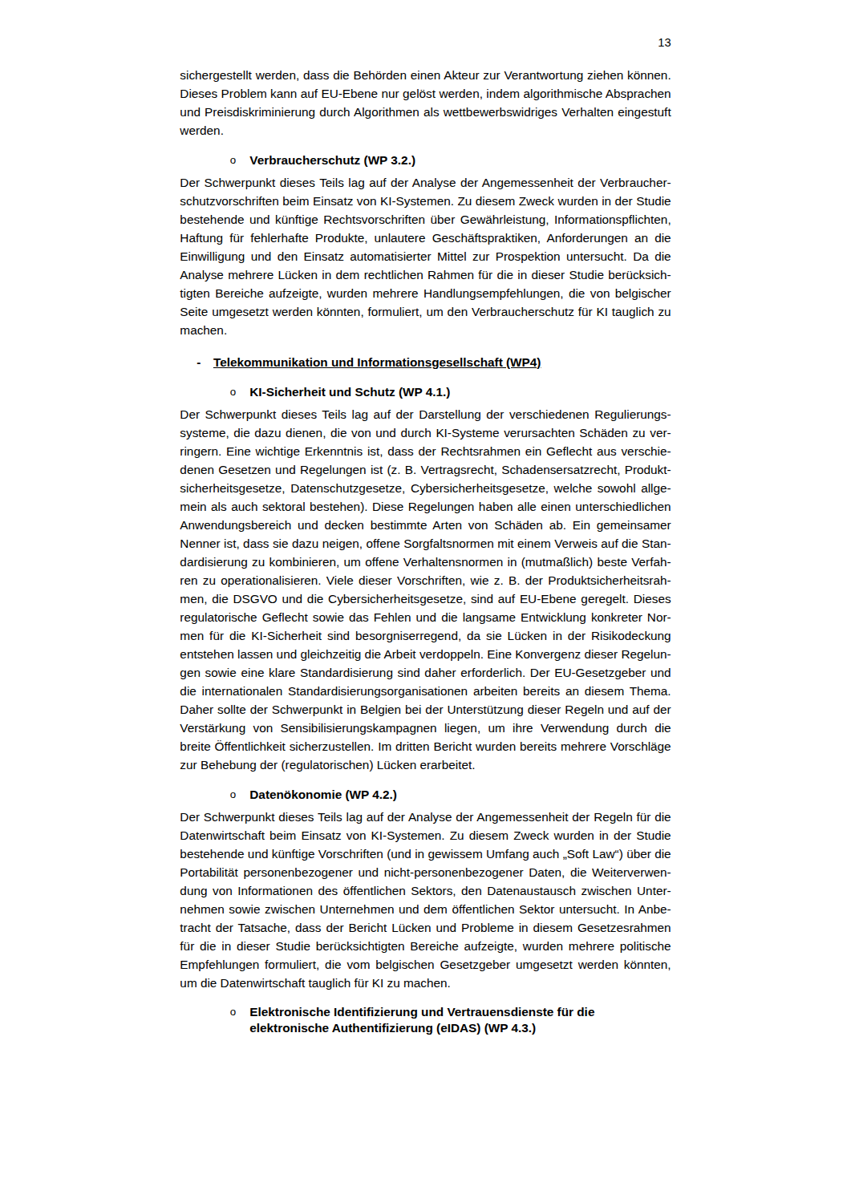13
sichergestellt werden, dass die Behörden einen Akteur zur Verantwortung ziehen können. Dieses Problem kann auf EU-Ebene nur gelöst werden, indem algorithmische Absprachen und Preisdiskriminierung durch Algorithmen als wettbewerbswidriges Verhalten eingestuft werden.
Verbraucherschutz (WP 3.2.)
Der Schwerpunkt dieses Teils lag auf der Analyse der Angemessenheit der Verbraucherschutzvorschriften beim Einsatz von KI-Systemen. Zu diesem Zweck wurden in der Studie bestehende und künftige Rechtsvorschriften über Gewährleistung, Informationspflichten, Haftung für fehlerhafte Produkte, unlautere Geschäftspraktiken, Anforderungen an die Einwilligung und den Einsatz automatisierter Mittel zur Prospektion untersucht. Da die Analyse mehrere Lücken in dem rechtlichen Rahmen für die in dieser Studie berücksichtigten Bereiche aufzeigte, wurden mehrere Handlungsempfehlungen, die von belgischer Seite umgesetzt werden könnten, formuliert, um den Verbraucherschutz für KI tauglich zu machen.
Telekommunikation und Informationsgesellschaft (WP4)
KI-Sicherheit und Schutz (WP 4.1.)
Der Schwerpunkt dieses Teils lag auf der Darstellung der verschiedenen Regulierungssysteme, die dazu dienen, die von und durch KI-Systeme verursachten Schäden zu verringern. Eine wichtige Erkenntnis ist, dass der Rechtsrahmen ein Geflecht aus verschiedenen Gesetzen und Regelungen ist (z. B. Vertragsrecht, Schadensersatzrecht, Produktsicherheitsgesetze, Datenschutzgesetze, Cybersicherheitsgesetze, welche sowohl allgemein als auch sektoral bestehen). Diese Regelungen haben alle einen unterschiedlichen Anwendungsbereich und decken bestimmte Arten von Schäden ab. Ein gemeinsamer Nenner ist, dass sie dazu neigen, offene Sorgfaltsnormen mit einem Verweis auf die Standardisierung zu kombinieren, um offene Verhaltensnormen in (mutmaßlich) beste Verfahren zu operationalisieren. Viele dieser Vorschriften, wie z. B. der Produktsicherheitsrahmen, die DSGVO und die Cybersicherheitsgesetze, sind auf EU-Ebene geregelt. Dieses regulatorische Geflecht sowie das Fehlen und die langsame Entwicklung konkreter Normen für die KI-Sicherheit sind besorgniserregend, da sie Lücken in der Risikodeckung entstehen lassen und gleichzeitig die Arbeit verdoppeln. Eine Konvergenz dieser Regelungen sowie eine klare Standardisierung sind daher erforderlich. Der EU-Gesetzgeber und die internationalen Standardisierungsorganisationen arbeiten bereits an diesem Thema. Daher sollte der Schwerpunkt in Belgien bei der Unterstützung dieser Regeln und auf der Verstärkung von Sensibilisierungskampagnen liegen, um ihre Verwendung durch die breite Öffentlichkeit sicherzustellen. Im dritten Bericht wurden bereits mehrere Vorschläge zur Behebung der (regulatorischen) Lücken erarbeitet.
Datenökonomie (WP 4.2.)
Der Schwerpunkt dieses Teils lag auf der Analyse der Angemessenheit der Regeln für die Datenwirtschaft beim Einsatz von KI-Systemen. Zu diesem Zweck wurden in der Studie bestehende und künftige Vorschriften (und in gewissem Umfang auch „Soft Law“) über die Portabilität personenbezogener und nicht-personenbezogener Daten, die Weiterverwendung von Informationen des öffentlichen Sektors, den Datenaustausch zwischen Unternehmen sowie zwischen Unternehmen und dem öffentlichen Sektor untersucht. In Anbetracht der Tatsache, dass der Bericht Lücken und Probleme in diesem Gesetzesrahmen für die in dieser Studie berücksichtigten Bereiche aufzeigte, wurden mehrere politische Empfehlungen formuliert, die vom belgischen Gesetzgeber umgesetzt werden könnten, um die Datenwirtschaft tauglich für KI zu machen.
Elektronische Identifizierung und Vertrauensdienste für die elektronische Authentifizierung (eIDAS) (WP 4.3.)